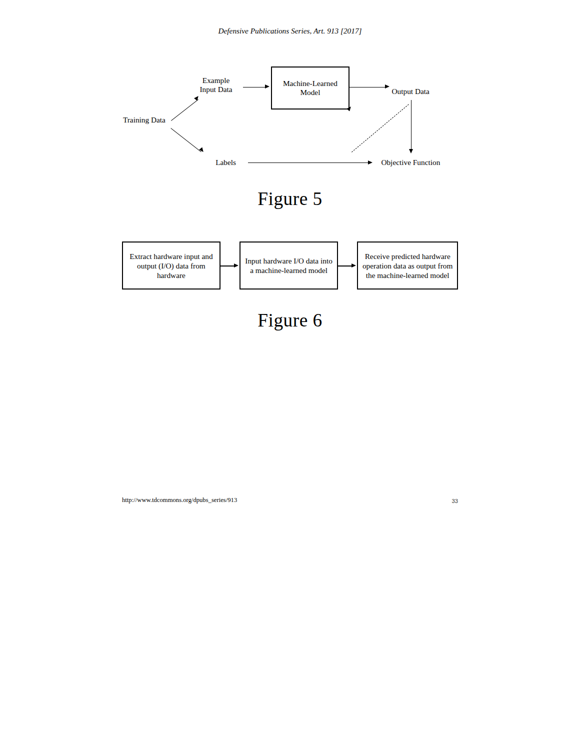Defensive Publications Series, Art. 913 [2017]
Training Data
Example
Input Data
Labels
Output Data
Objective Function
Machine-Learned
Model
Figure 5
Extract hardware input and output (I/O) data from hardware
Input hardware I/O data into a machine-learned model
Receive predicted hardware operation data as output from the machine-learned model
Figure 6
http://www.tdcommons.org/dpubs_series/913
33